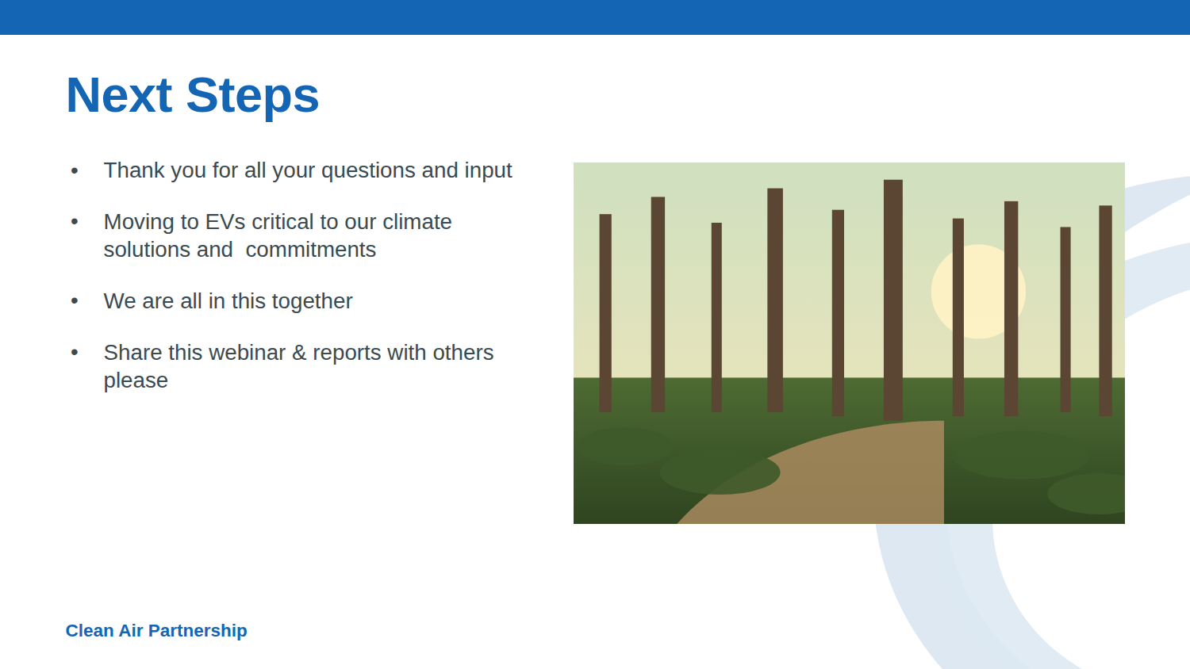Next Steps
Thank you for all your questions and input
Moving to EVs critical to our climate solutions and commitments
We are all in this together
Share this webinar & reports with others please
Clean Air Partnership